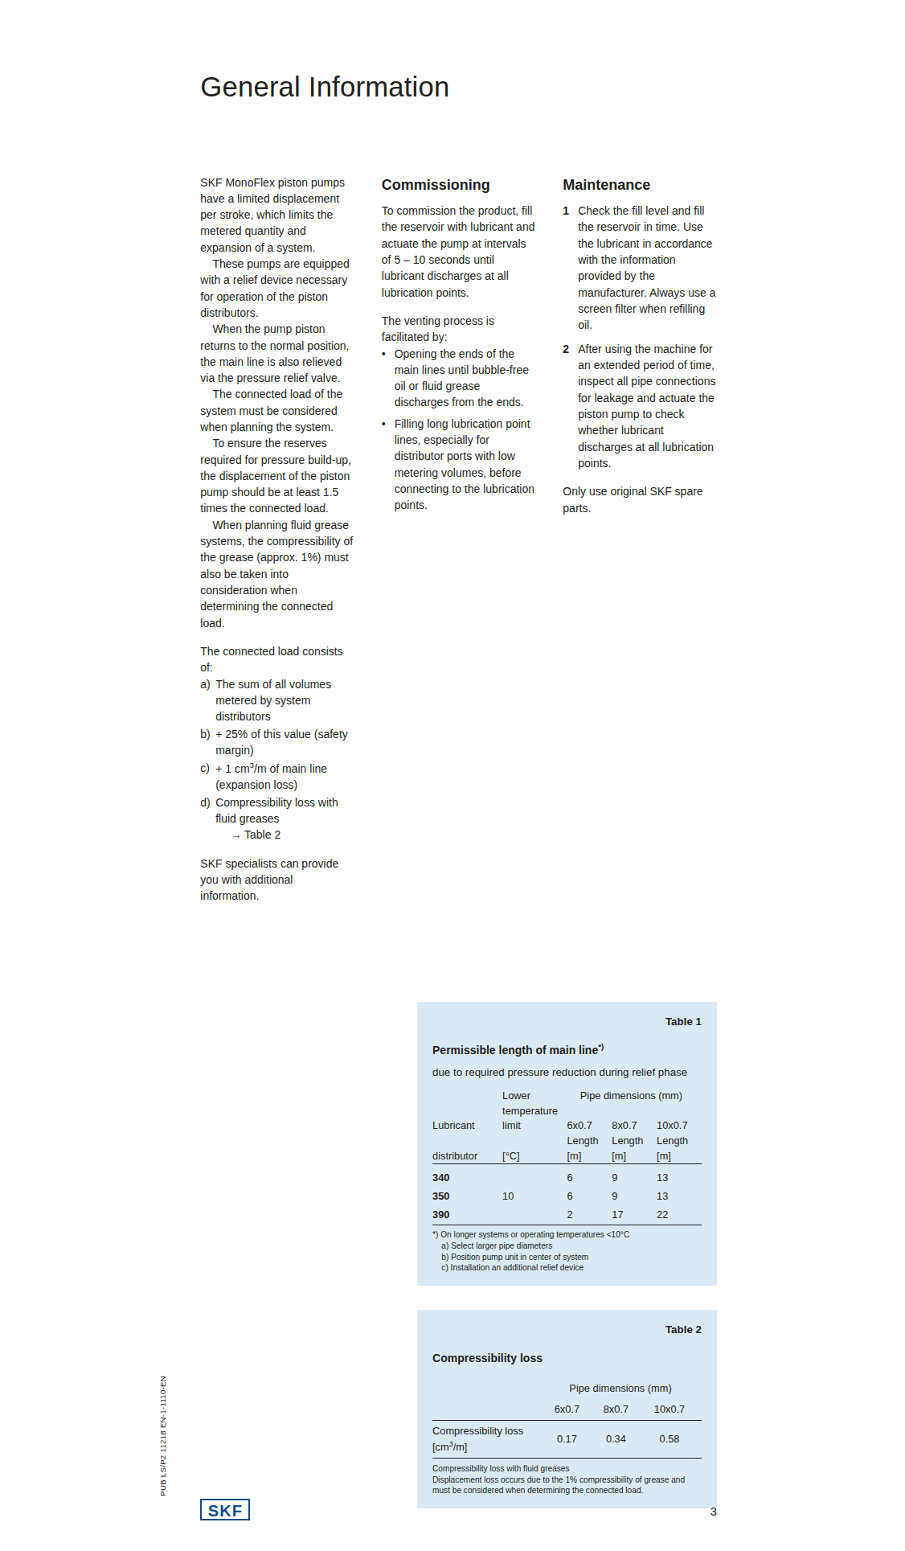General Information
SKF MonoFlex piston pumps have a limited displacement per stroke, which limits the metered quantity and expansion of a system.
These pumps are equipped with a relief device necessary for operation of the piston distributors.
When the pump piston returns to the normal position, the main line is also relieved via the pressure relief valve.
The connected load of the system must be considered when planning the system.
To ensure the reserves required for pressure build-up, the displacement of the piston pump should be at least 1.5 times the connected load.
When planning fluid grease systems, the compressibility of the grease (approx. 1%) must also be taken into consideration when determining the connected load.
The connected load consists of:
a) The sum of all volumes metered by system distributors
b)+ 25% of this value (safety margin)
c)+ 1 cm3/m of main line (expansion loss)
d) Compressibility loss with fluid greases
→ Table 2
SKF specialists can provide you with additional information.
Commissioning
To commission the product, fill the reservoir with lubricant and actuate the pump at intervals of 5 – 10 seconds until lubricant discharges at all lubrication points.
The venting process is facilitated by:
Opening the ends of the main lines until bubble-free oil or fluid grease discharges from the ends.
Filling long lubrication point lines, especially for distributor ports with low metering volumes, before connecting to the lubrication points.
Maintenance
Check the fill level and fill the reservoir in time. Use the lubricant in accordance with the information provided by the manufacturer. Always use a screen filter when refilling oil.
After using the machine for an extended period of time, inspect all pipe connections for leakage and actuate the piston pump to check whether lubricant discharges at all lubrication points.
Only use original SKF spare parts.
Table 1
Permissible length of main line*)
due to required pressure reduction during relief phase
| | Lower | Pipe dimensions (mm) |
| --- | --- | --- |
| Lubricant | temperature limit | 6x0.7 | 8x0.7 | 10x0.7 |
| distributor | [°C] | Length [m] | Length [m] | Length [m] |
| 340 | | 6 | 9 | 13 |
| 350 | 10 | 6 | 9 | 13 |
| 390 | | 2 | 17 | 22 |
*) On longer systems or operating temperatures <10°C a) Select larger pipe diameters b) Position pump unit in center of system c) Installation an additional relief device
Table 2
Compressibility loss
| | Pipe dimensions (mm) |
| --- | --- |
| | 6x0.7 | 8x0.7 | 10x0.7 |
| Compressibility loss [cm 3 /m] | 0.17 | 0.34 | 0.58 |
Compressibility loss with fluid greases
Displacement loss occurs due to the 1% compressibility of grease and must be considered when determining the connected load.
PUB LS/P2 11218 EN-1-1110-EN
SKF
3